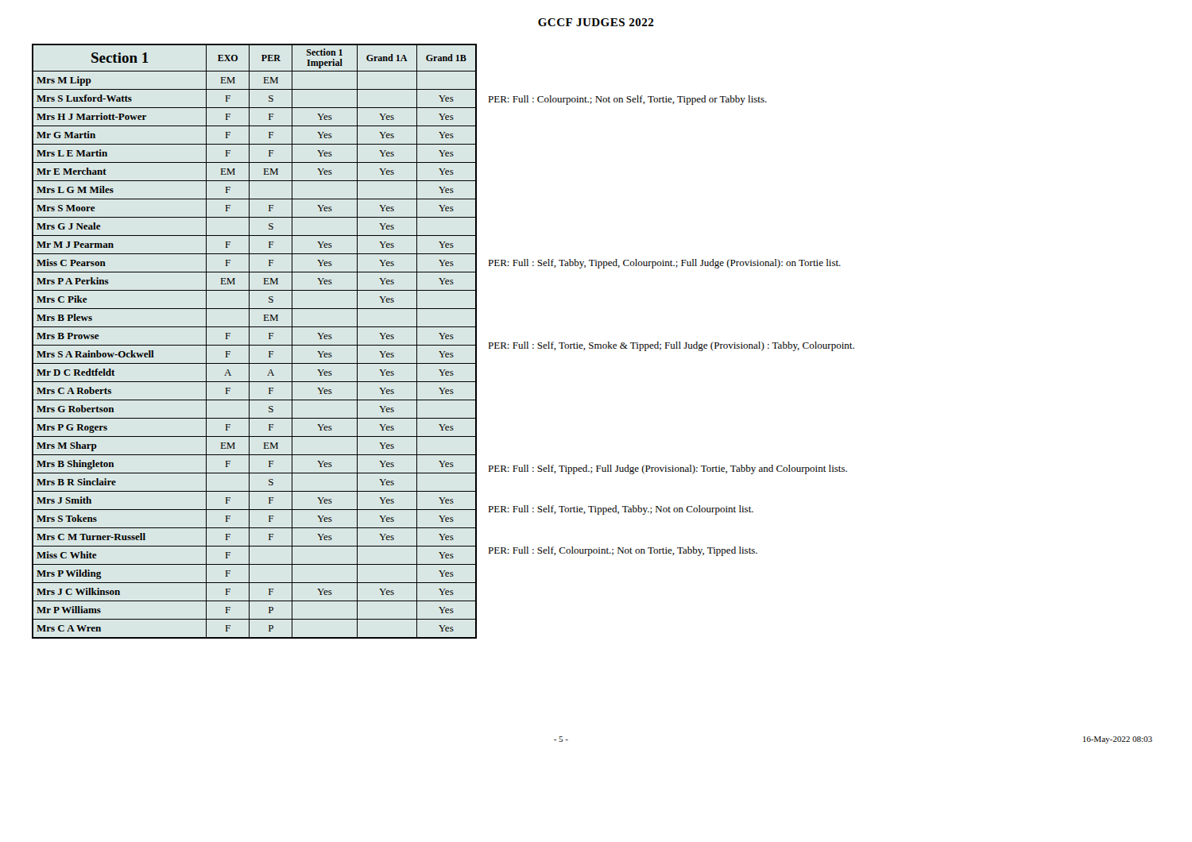GCCF JUDGES 2022
| Section 1 | EXO | PER | Section 1 Imperial | Grand 1A | Grand 1B |
| --- | --- | --- | --- | --- | --- |
| Mrs M Lipp | EM | EM | | | |
| Mrs S Luxford-Watts | F | S | | | Yes |
| Mrs H J Marriott-Power | F | F | Yes | Yes | Yes |
| Mr G Martin | F | F | Yes | Yes | Yes |
| Mrs L E Martin | F | F | Yes | Yes | Yes |
| Mr E Merchant | EM | EM | Yes | Yes | Yes |
| Mrs L G M Miles | F | | | | Yes |
| Mrs S Moore | F | F | Yes | Yes | Yes |
| Mrs G J Neale | | S | | Yes | |
| Mr M J Pearman | F | F | Yes | Yes | Yes |
| Miss C Pearson | F | F | Yes | Yes | Yes |
| Mrs P A Perkins | EM | EM | Yes | Yes | Yes |
| Mrs C Pike | | S | | Yes | |
| Mrs B Plews | | EM | | | |
| Mrs B Prowse | F | F | Yes | Yes | Yes |
| Mrs S A Rainbow-Ockwell | F | F | Yes | Yes | Yes |
| Mr D C Redtfeldt | A | A | Yes | Yes | Yes |
| Mrs C A Roberts | F | F | Yes | Yes | Yes |
| Mrs G Robertson | | S | | Yes | |
| Mrs P G Rogers | F | F | Yes | Yes | Yes |
| Mrs M Sharp | EM | EM | | Yes | |
| Mrs B Shingleton | F | F | Yes | Yes | Yes |
| Mrs B R Sinclaire | | S | | Yes | |
| Mrs J Smith | F | F | Yes | Yes | Yes |
| Mrs S Tokens | F | F | Yes | Yes | Yes |
| Mrs C M Turner-Russell | F | F | Yes | Yes | Yes |
| Miss C White | F | | | | Yes |
| Mrs P Wilding | F | | | | Yes |
| Mrs J C Wilkinson | F | F | Yes | Yes | Yes |
| Mr P Williams | F | P | | | Yes |
| Mrs C A Wren | F | P | | | Yes |
PER: Full : Colourpoint.; Not on Self, Tortie, Tipped or Tabby lists.
PER: Full : Self, Tabby, Tipped, Colourpoint.; Full Judge (Provisional): on Tortie list.
PER: Full : Self, Tortie, Smoke & Tipped; Full Judge (Provisional) : Tabby, Colourpoint.
PER: Full : Self, Tipped.; Full Judge (Provisional): Tortie, Tabby and Colourpoint lists.
PER: Full : Self, Tortie, Tipped, Tabby.; Not on Colourpoint list.
PER: Full : Self, Colourpoint.; Not on Tortie, Tabby, Tipped lists.
- 5 - 16-May-2022 08:03